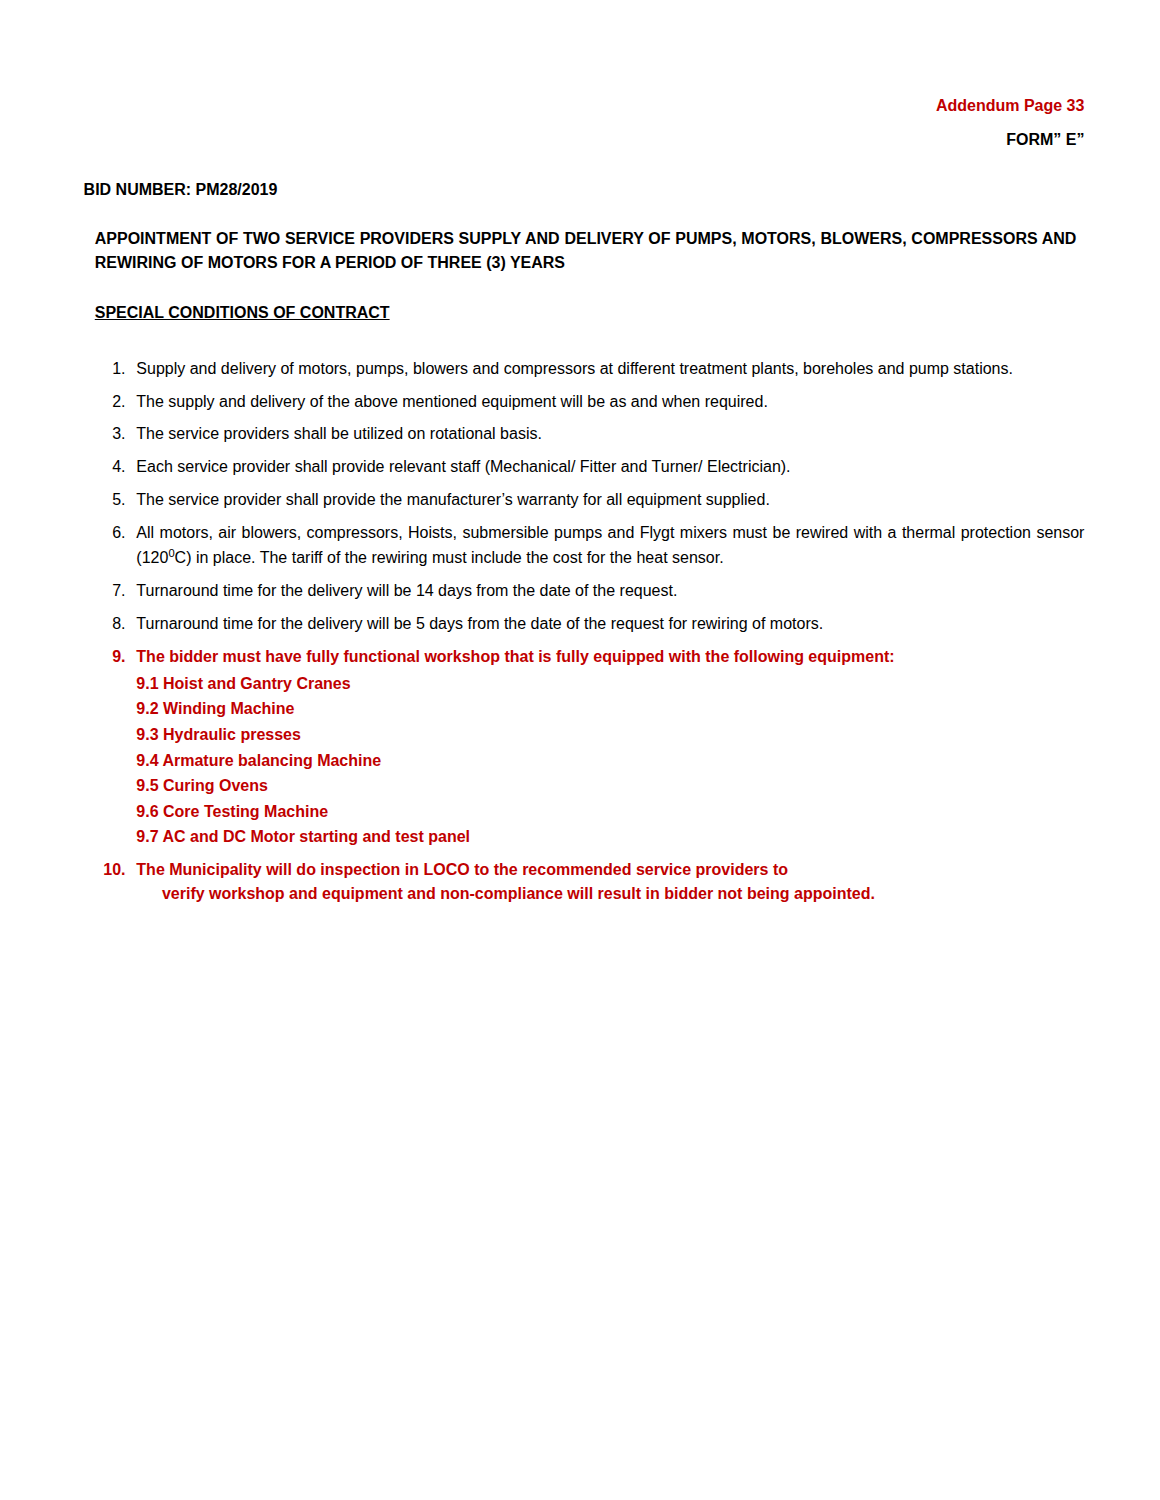Addendum Page 33
FORM” E”
BID NUMBER: PM28/2019
APPOINTMENT OF TWO SERVICE PROVIDERS SUPPLY AND DELIVERY OF PUMPS, MOTORS, BLOWERS, COMPRESSORS AND REWIRING OF MOTORS FOR A PERIOD OF THREE (3) YEARS
SPECIAL CONDITIONS OF CONTRACT
Supply and delivery of motors, pumps, blowers and compressors at different treatment plants, boreholes and pump stations.
The supply and delivery of the above mentioned equipment will be as and when required.
The service providers shall be utilized on rotational basis.
Each service provider shall provide relevant staff (Mechanical/ Fitter and Turner/ Electrician).
The service provider shall provide the manufacturer’s warranty for all equipment supplied.
All motors, air blowers, compressors, Hoists, submersible pumps and Flygt mixers must be rewired with a thermal protection sensor (1200C) in place. The tariff of the rewiring must include the cost for the heat sensor.
Turnaround time for the delivery will be 14 days from the date of the request.
Turnaround time for the delivery will be 5 days from the date of the request for rewiring of motors.
The bidder must have fully functional workshop that is fully equipped with the following equipment:
9.1 Hoist and Gantry Cranes
9.2 Winding Machine
9.3 Hydraulic presses
9.4 Armature balancing Machine
9.5 Curing Ovens
9.6 Core Testing Machine
9.7 AC and DC Motor starting and test panel
The Municipality will do inspection in LOCO to the recommended service providers to verify workshop and equipment and non-compliance will result in bidder not being appointed.